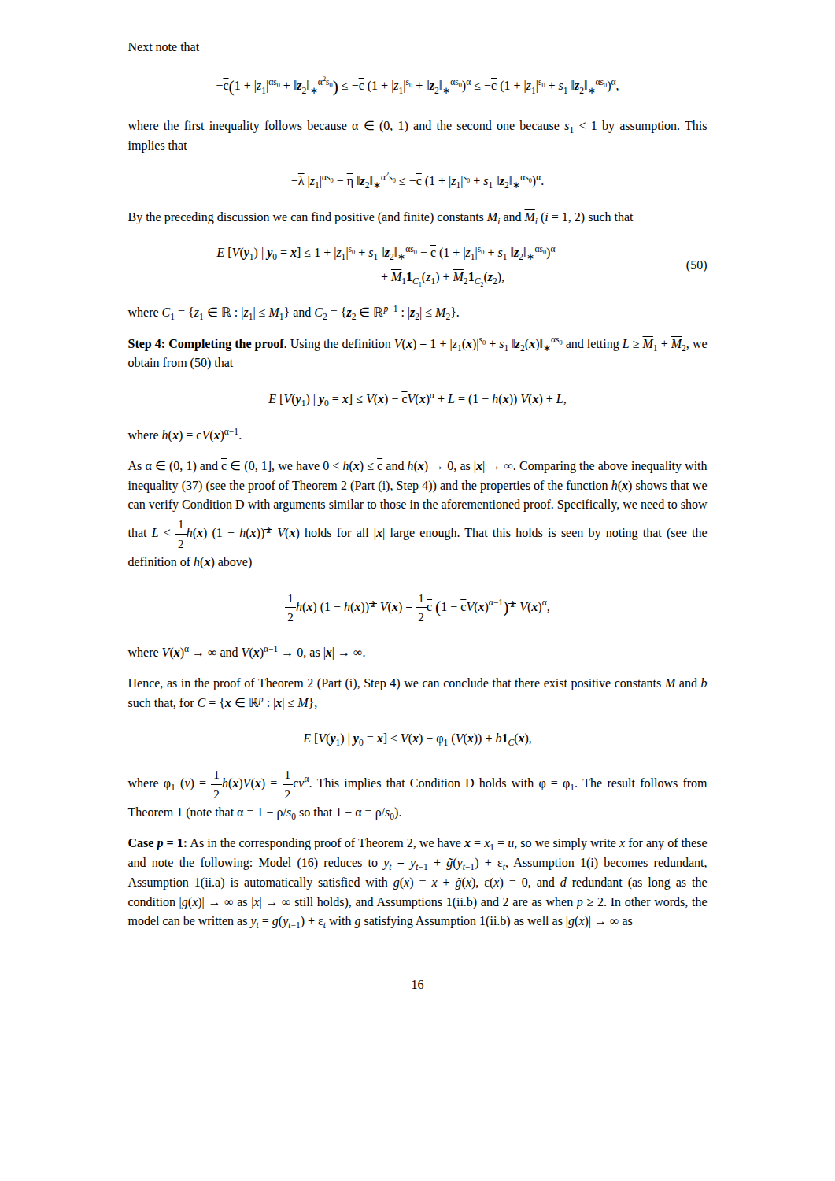Next note that
−c(1 + |z1|αs0 + ‖z2‖∗α2s0) ≤ −c (1 + |z1|s0 + ‖z2‖∗αs0)α ≤ −c (1 + |z1|s0 + s1 ‖z2‖∗αs0)α,
where the first inequality follows because α ∈ (0, 1) and the second one because s1 < 1 by assumption. This implies that
−λ |z1|αs0 − η ‖z2‖∗α2s0 ≤ −c (1 + |z1|s0 + s1 ‖z2‖∗αs0)α.
By the preceding discussion we can find positive (and finite) constants Mi and Mi (i = 1, 2) such that
E [V(y1) | y0 = x] ≤ 1 + |z1|s0 + s1 ‖z2‖∗αs0 − c (1 + |z1|s0 + s1 ‖z2‖∗αs0)α
+ M11C1(z1) + M21C2(z2),
(50)
where C1 = {z1 ∈ ℝ : |z1| ≤ M1} and C2 = {z2 ∈ ℝp−1 : |z2| ≤ M2}.
Step 4: Completing the proof. Using the definition V(x) = 1 + |z1(x)|s0 + s1 ‖z2(x)‖∗αs0 and letting L ≥ M1 + M2, we obtain from (50) that
E [V(y1) | y0 = x] ≤ V(x) − cV(x)α + L = (1 − h(x)) V(x) + L,
where h(x) = cV(x)α−1.
As α ∈ (0, 1) and c ∈ (0, 1], we have 0 < h(x) ≤ c and h(x) → 0, as |x| → ∞. Comparing the above inequality with inequality (37) (see the proof of Theorem 2 (Part (i), Step 4)) and the properties of the function h(x) shows that we can verify Condition D with arguments similar to those in the aforementioned proof. Specifically, we need to show that L < 12 h(x) (1 − h(x))12 V(x) holds for all |x| large enough. That this holds is seen by noting that (see the definition of h(x) above)
12 h(x) (1 − h(x))12 V(x) = 12 c (1 − cV(x)α−1)12 V(x)α,
where V(x)α → ∞ and V(x)α−1 → 0, as |x| → ∞.
Hence, as in the proof of Theorem 2 (Part (i), Step 4) we can conclude that there exist positive constants M and b such that, for C = {x ∈ ℝp : |x| ≤ M},
E [V(y1) | y0 = x] ≤ V(x) − φ1 (V(x)) + b1C(x),
where φ1 (v) = 12 h(x)V(x) = 12 cvα. This implies that Condition D holds with φ = φ1. The result follows from Theorem 1 (note that α = 1 − ρ/s0 so that 1 − α = ρ/s0).
Case p = 1: As in the corresponding proof of Theorem 2, we have x = x1 = u, so we simply write x for any of these and note the following: Model (16) reduces to yt = yt−1 + g̃(yt−1) + εt, Assumption 1(i) becomes redundant, Assumption 1(ii.a) is automatically satisfied with g(x) = x + g̃(x), ε(x) = 0, and d redundant (as long as the condition |g(x)| → ∞ as |x| → ∞ still holds), and Assumptions 1(ii.b) and 2 are as when p ≥ 2. In other words, the model can be written as yt = g(yt−1) + εt with g satisfying Assumption 1(ii.b) as well as |g(x)| → ∞ as
16